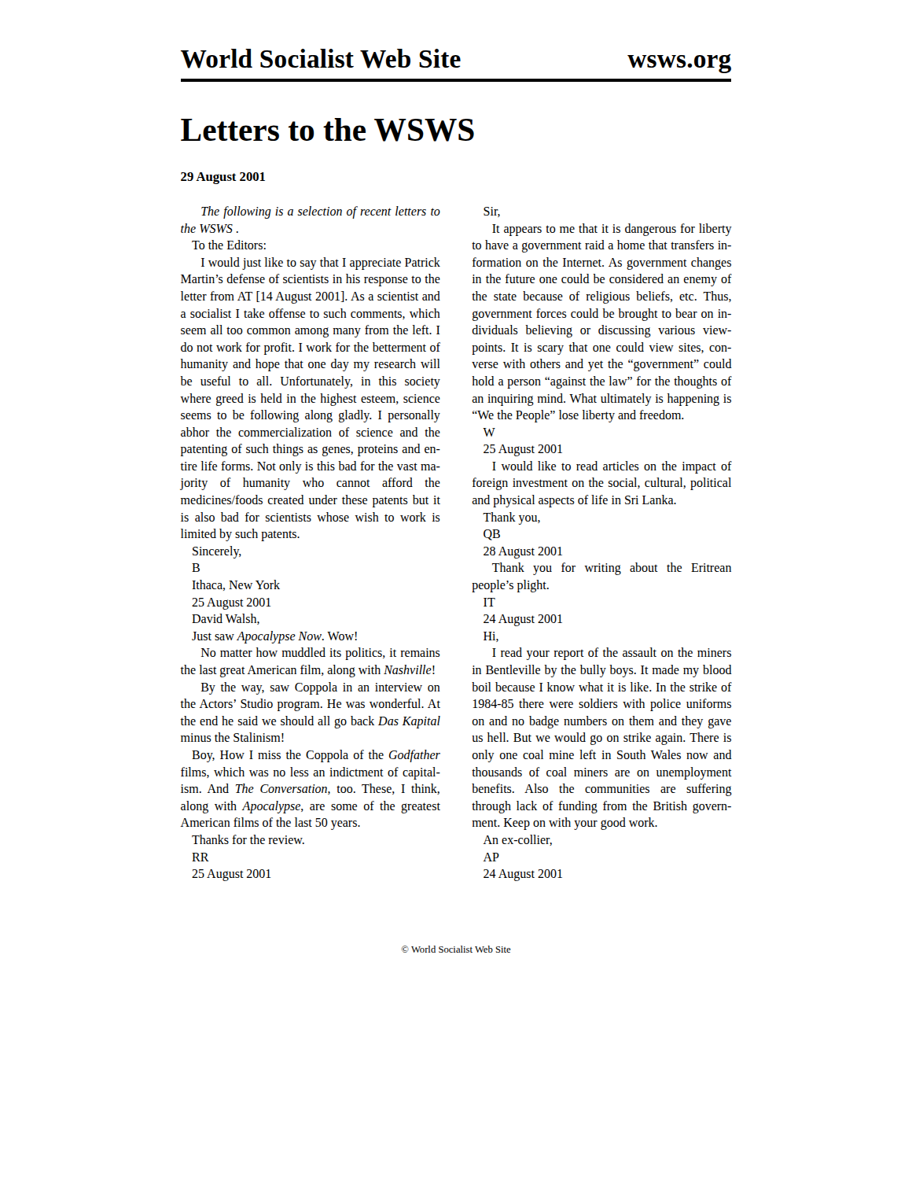World Socialist Web Site wsws.org
Letters to the WSWS
29 August 2001
The following is a selection of recent letters to the WSWS .
To the Editors:
I would just like to say that I appreciate Patrick Martin’s defense of scientists in his response to the letter from AT [14 August 2001]. As a scientist and a socialist I take offense to such comments, which seem all too common among many from the left. I do not work for profit. I work for the betterment of humanity and hope that one day my research will be useful to all. Unfortunately, in this society where greed is held in the highest esteem, science seems to be following along gladly. I personally abhor the commercialization of science and the patenting of such things as genes, proteins and entire life forms. Not only is this bad for the vast majority of humanity who cannot afford the medicines/foods created under these patents but it is also bad for scientists whose wish to work is limited by such patents.
Sincerely,
B
Ithaca, New York
25 August 2001
David Walsh,
Just saw Apocalypse Now. Wow!
No matter how muddled its politics, it remains the last great American film, along with Nashville!
By the way, saw Coppola in an interview on the Actors’ Studio program. He was wonderful. At the end he said we should all go back Das Kapital minus the Stalinism!
Boy, How I miss the Coppola of the Godfather films, which was no less an indictment of capitalism. And The Conversation, too. These, I think, along with Apocalypse, are some of the greatest American films of the last 50 years.
Thanks for the review.
RR
25 August 2001
Sir,
It appears to me that it is dangerous for liberty to have a government raid a home that transfers information on the Internet. As government changes in the future one could be considered an enemy of the state because of religious beliefs, etc. Thus, government forces could be brought to bear on individuals believing or discussing various viewpoints. It is scary that one could view sites, converse with others and yet the “government” could hold a person “against the law” for the thoughts of an inquiring mind. What ultimately is happening is “We the People” lose liberty and freedom.
W
25 August 2001
I would like to read articles on the impact of foreign investment on the social, cultural, political and physical aspects of life in Sri Lanka.
Thank you,
QB
28 August 2001
Thank you for writing about the Eritrean people’s plight.
IT
24 August 2001
Hi,
I read your report of the assault on the miners in Bentleville by the bully boys. It made my blood boil because I know what it is like. In the strike of 1984-85 there were soldiers with police uniforms on and no badge numbers on them and they gave us hell. But we would go on strike again. There is only one coal mine left in South Wales now and thousands of coal miners are on unemployment benefits. Also the communities are suffering through lack of funding from the British government. Keep on with your good work.
An ex-collier,
AP
24 August 2001
© World Socialist Web Site